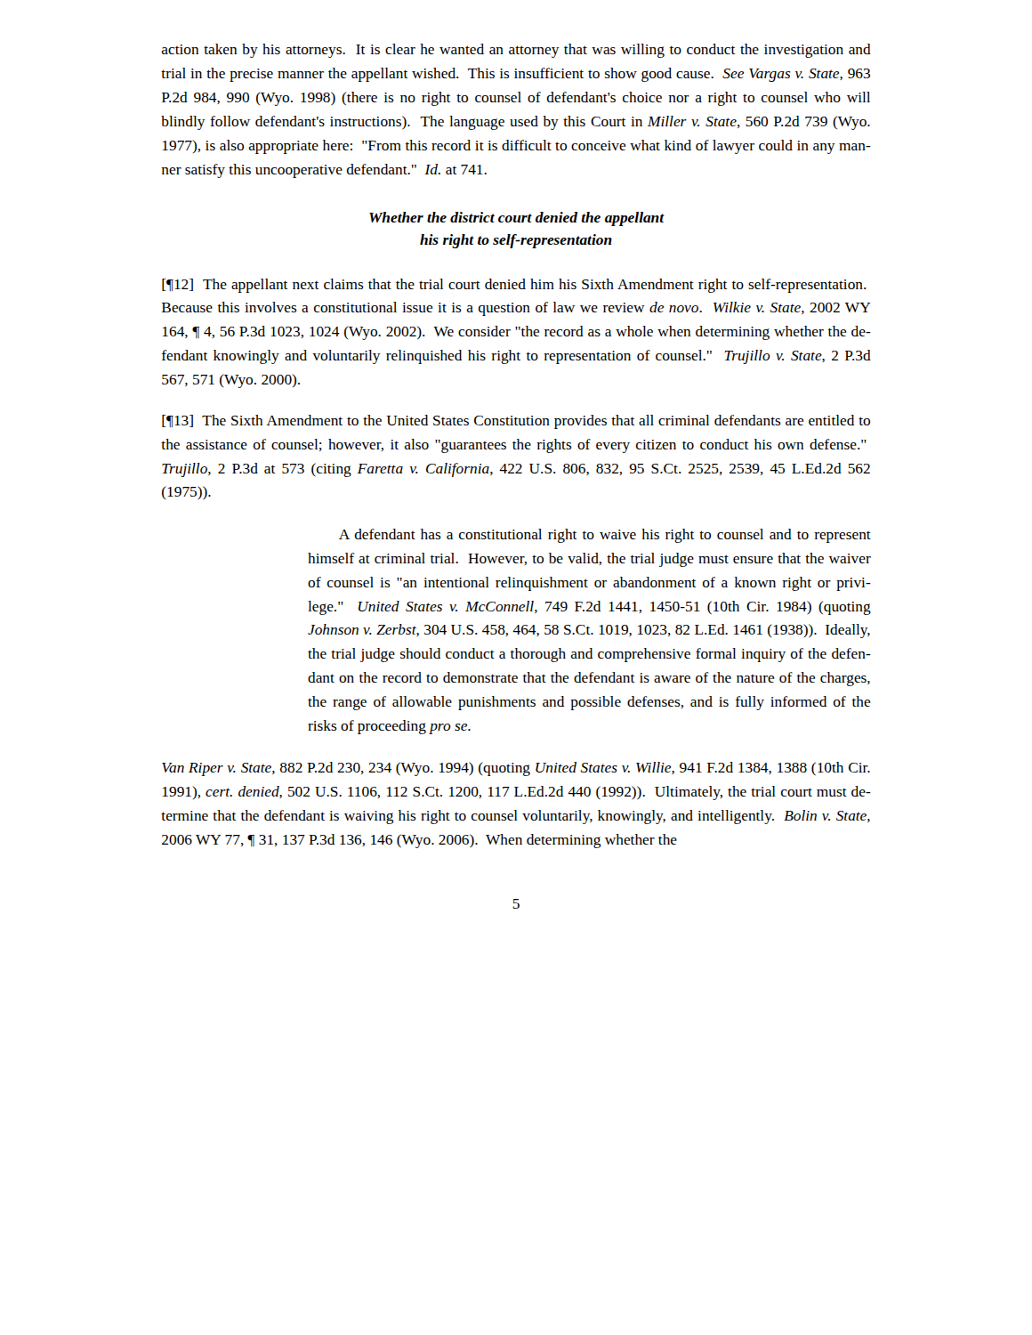action taken by his attorneys. It is clear he wanted an attorney that was willing to conduct the investigation and trial in the precise manner the appellant wished. This is insufficient to show good cause. See Vargas v. State, 963 P.2d 984, 990 (Wyo. 1998) (there is no right to counsel of defendant's choice nor a right to counsel who will blindly follow defendant's instructions). The language used by this Court in Miller v. State, 560 P.2d 739 (Wyo. 1977), is also appropriate here: "From this record it is difficult to conceive what kind of lawyer could in any manner satisfy this uncooperative defendant." Id. at 741.
Whether the district court denied the appellant
his right to self-representation
[¶12] The appellant next claims that the trial court denied him his Sixth Amendment right to self-representation. Because this involves a constitutional issue it is a question of law we review de novo. Wilkie v. State, 2002 WY 164, ¶ 4, 56 P.3d 1023, 1024 (Wyo. 2002). We consider "the record as a whole when determining whether the defendant knowingly and voluntarily relinquished his right to representation of counsel." Trujillo v. State, 2 P.3d 567, 571 (Wyo. 2000).
[¶13] The Sixth Amendment to the United States Constitution provides that all criminal defendants are entitled to the assistance of counsel; however, it also "guarantees the rights of every citizen to conduct his own defense." Trujillo, 2 P.3d at 573 (citing Faretta v. California, 422 U.S. 806, 832, 95 S.Ct. 2525, 2539, 45 L.Ed.2d 562 (1975)).
A defendant has a constitutional right to waive his right to counsel and to represent himself at criminal trial. However, to be valid, the trial judge must ensure that the waiver of counsel is "an intentional relinquishment or abandonment of a known right or privilege." United States v. McConnell, 749 F.2d 1441, 1450-51 (10th Cir. 1984) (quoting Johnson v. Zerbst, 304 U.S. 458, 464, 58 S.Ct. 1019, 1023, 82 L.Ed. 1461 (1938)). Ideally, the trial judge should conduct a thorough and comprehensive formal inquiry of the defendant on the record to demonstrate that the defendant is aware of the nature of the charges, the range of allowable punishments and possible defenses, and is fully informed of the risks of proceeding pro se.
Van Riper v. State, 882 P.2d 230, 234 (Wyo. 1994) (quoting United States v. Willie, 941 F.2d 1384, 1388 (10th Cir. 1991), cert. denied, 502 U.S. 1106, 112 S.Ct. 1200, 117 L.Ed.2d 440 (1992)). Ultimately, the trial court must determine that the defendant is waiving his right to counsel voluntarily, knowingly, and intelligently. Bolin v. State, 2006 WY 77, ¶ 31, 137 P.3d 136, 146 (Wyo. 2006). When determining whether the
5